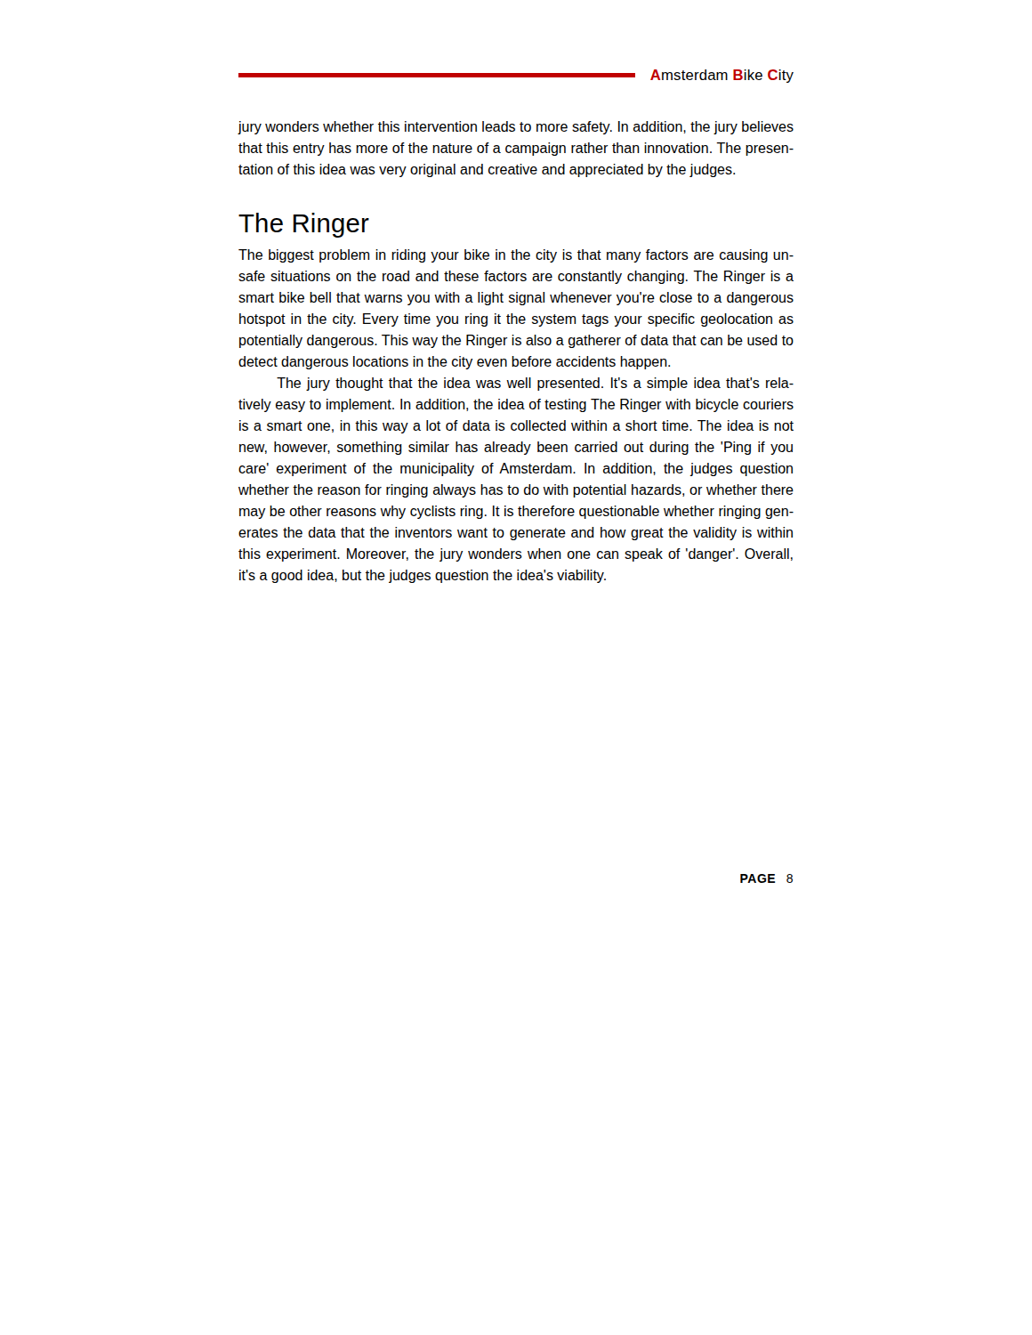Amsterdam Bike City
jury wonders whether this intervention leads to more safety. In addition, the jury believes that this entry has more of the nature of a campaign rather than innovation. The presentation of this idea was very original and creative and appreciated by the judges.
The Ringer
The biggest problem in riding your bike in the city is that many factors are causing unsafe situations on the road and these factors are constantly changing. The Ringer is a smart bike bell that warns you with a light signal whenever you're close to a dangerous hotspot in the city. Every time you ring it the system tags your specific geolocation as potentially dangerous. This way the Ringer is also a gatherer of data that can be used to detect dangerous locations in the city even before accidents happen.
The jury thought that the idea was well presented. It's a simple idea that's relatively easy to implement. In addition, the idea of testing The Ringer with bicycle couriers is a smart one, in this way a lot of data is collected within a short time. The idea is not new, however, something similar has already been carried out during the 'Ping if you care' experiment of the municipality of Amsterdam. In addition, the judges question whether the reason for ringing always has to do with potential hazards, or whether there may be other reasons why cyclists ring. It is therefore questionable whether ringing generates the data that the inventors want to generate and how great the validity is within this experiment. Moreover, the jury wonders when one can speak of 'danger'. Overall, it's a good idea, but the judges question the idea's viability.
PAGE 8